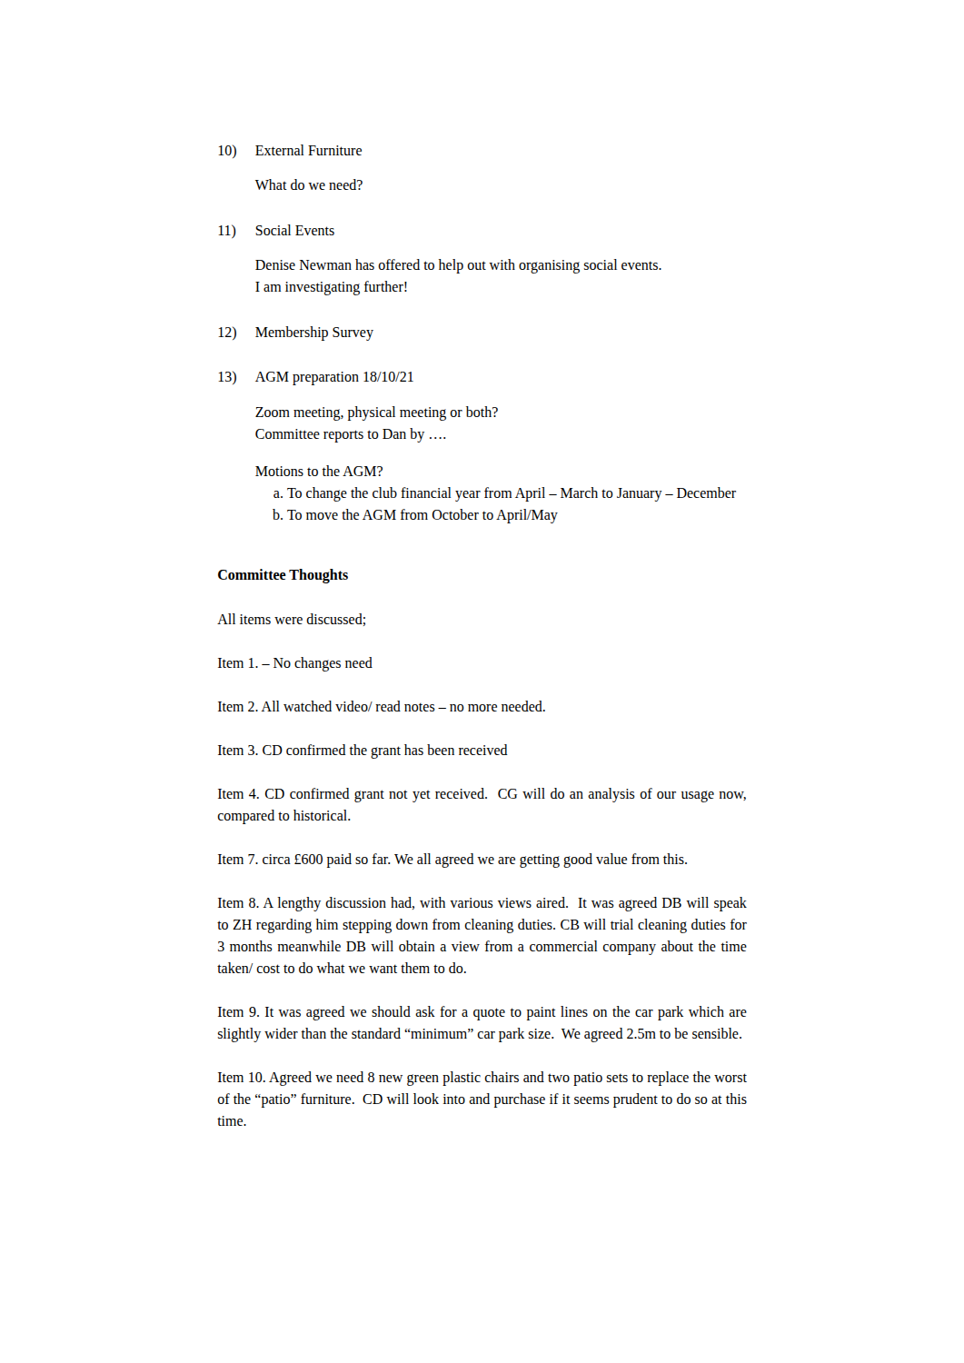10) External Furniture
What do we need?
11) Social Events
Denise Newman has offered to help out with organising social events.
I am investigating further!
12) Membership Survey
13) AGM preparation 18/10/21
Zoom meeting, physical meeting or both?
Committee reports to Dan by ….
Motions to the AGM?
To change the club financial year from April – March to January – December
To move the AGM from October to April/May
Committee Thoughts
All items were discussed;
Item 1. – No changes need
Item 2. All watched video/ read notes – no more needed.
Item 3. CD confirmed the grant has been received
Item 4. CD confirmed grant not yet received. CG will do an analysis of our usage now, compared to historical.
Item 7. circa £600 paid so far. We all agreed we are getting good value from this.
Item 8. A lengthy discussion had, with various views aired. It was agreed DB will speak to ZH regarding him stepping down from cleaning duties. CB will trial cleaning duties for 3 months meanwhile DB will obtain a view from a commercial company about the time taken/ cost to do what we want them to do.
Item 9. It was agreed we should ask for a quote to paint lines on the car park which are slightly wider than the standard “minimum” car park size. We agreed 2.5m to be sensible.
Item 10. Agreed we need 8 new green plastic chairs and two patio sets to replace the worst of the “patio” furniture. CD will look into and purchase if it seems prudent to do so at this time.